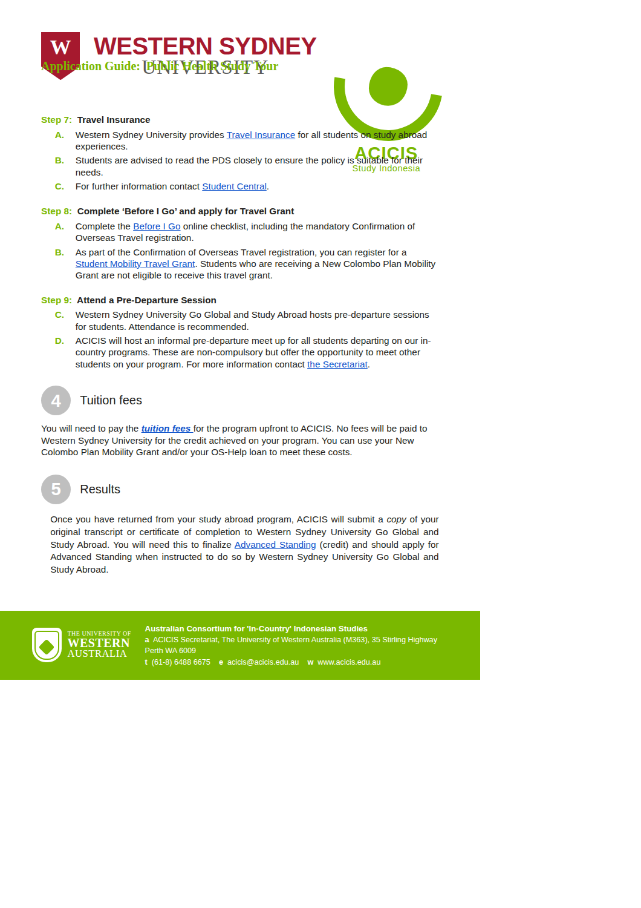W
WESTERN SYDNEY
UNIVERSITY
ACICIS
Study Indonesia
Application Guide: Public Health Study Tour
Step 7: Travel Insurance
Western Sydney University provides Travel Insurance for all students on study abroad experiences.
Students are advised to read the PDS closely to ensure the policy is suitable for their needs.
For further information contact Student Central.
Step 8: Complete ‘Before I Go’ and apply for Travel Grant
Complete the Before I Go online checklist, including the mandatory Confirmation of Overseas Travel registration.
As part of the Confirmation of Overseas Travel registration, you can register for a Student Mobility Travel Grant. Students who are receiving a New Colombo Plan Mobility Grant are not eligible to receive this travel grant.
Step 9: Attend a Pre-Departure Session
Western Sydney University Go Global and Study Abroad hosts pre-departure sessions for students. Attendance is recommended.
ACICIS will host an informal pre-departure meet up for all students departing on our in-country programs. These are non-compulsory but offer the opportunity to meet other students on your program. For more information contact the Secretariat.
4
Tuition fees
You will need to pay the tuition fees for the program upfront to ACICIS. No fees will be paid to Western Sydney University for the credit achieved on your program. You can use your New Colombo Plan Mobility Grant and/or your OS-Help loan to meet these costs.
5
Results
Once you have returned from your study abroad program, ACICIS will submit a copy of your original transcript or certificate of completion to Western Sydney University Go Global and Study Abroad. You will need this to finalize Advanced Standing (credit) and should apply for Advanced Standing when instructed to do so by Western Sydney University Go Global and Study Abroad.
THE UNIVERSITY OF
WESTERN
AUSTRALIA
Australian Consortium for 'In-Country' Indonesian Studies
a ACICIS Secretariat, The University of Western Australia (M363), 35 Stirling Highway Perth WA 6009
t (61-8) 6488 6675 e acicis@acicis.edu.au w www.acicis.edu.au